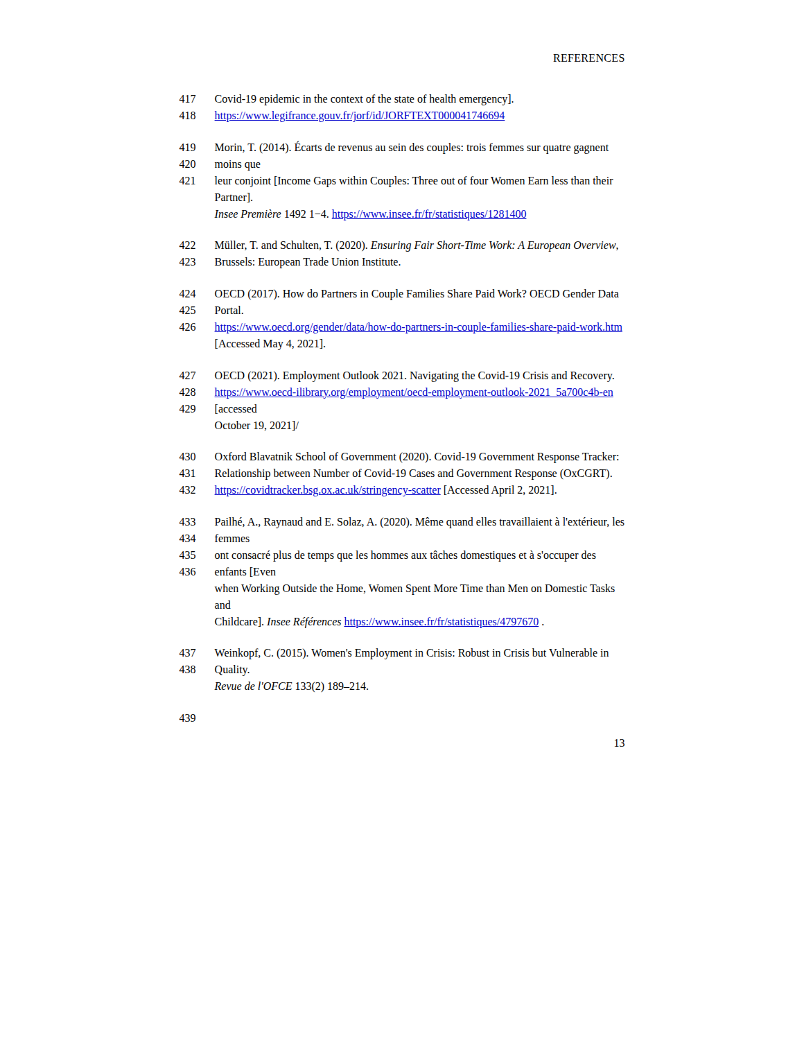REFERENCES
417
418
Covid-19 epidemic in the context of the state of health emergency].
https://www.legifrance.gouv.fr/jorf/id/JORFTEXT000041746694
419
420
421
Morin, T. (2014). Écarts de revenus au sein des couples: trois femmes sur quatre gagnent moins que
leur conjoint [Income Gaps within Couples: Three out of four Women Earn less than their Partner].
Insee Première 1492 1−4. https://www.insee.fr/fr/statistiques/1281400
422
423
Müller, T. and Schulten, T. (2020). Ensuring Fair Short-Time Work: A European Overview,
Brussels: European Trade Union Institute.
424
425
426
OECD (2017). How do Partners in Couple Families Share Paid Work? OECD Gender Data Portal.
https://www.oecd.org/gender/data/how-do-partners-in-couple-families-share-paid-work.htm
[Accessed May 4, 2021].
427
428
429
OECD (2021). Employment Outlook 2021. Navigating the Covid-19 Crisis and Recovery.
https://www.oecd-ilibrary.org/employment/oecd-employment-outlook-2021_5a700c4b-en [accessed
October 19, 2021]/
430
431
432
Oxford Blavatnik School of Government (2020). Covid-19 Government Response Tracker:
Relationship between Number of Covid-19 Cases and Government Response (OxCGRT).
https://covidtracker.bsg.ox.ac.uk/stringency-scatter [Accessed April 2, 2021].
433
434
435
436
Pailhé, A., Raynaud and E. Solaz, A. (2020). Même quand elles travaillaient à l'extérieur, les femmes
ont consacré plus de temps que les hommes aux tâches domestiques et à s'occuper des enfants [Even
when Working Outside the Home, Women Spent More Time than Men on Domestic Tasks and
Childcare]. Insee Références https://www.insee.fr/fr/statistiques/4797670 .
437
438
Weinkopf, C. (2015). Women's Employment in Crisis: Robust in Crisis but Vulnerable in Quality.
Revue de l'OFCE 133(2) 189–214.
439
13